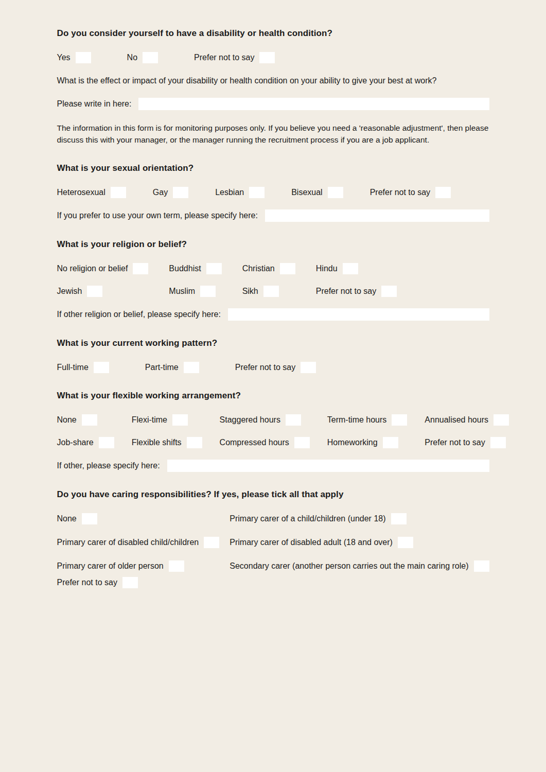Do you consider yourself to have a disability or health condition?
Yes
No
Prefer not to say
What is the effect or impact of your disability or health condition on your ability to give your best at work?
Please write in here:
The information in this form is for monitoring purposes only. If you believe you need a 'reasonable adjustment', then please discuss this with your manager, or the manager running the recruitment process if you are a job applicant.
What is your sexual orientation?
Heterosexual
Gay
Lesbian
Bisexual
Prefer not to say
If you prefer to use your own term, please specify here:
What is your religion or belief?
No religion or belief
Buddhist
Christian
Hindu
Jewish
Muslim
Sikh
Prefer not to say
If other religion or belief, please specify here:
What is your current working pattern?
Full-time
Part-time
Prefer not to say
What is your flexible working arrangement?
None
Flexi-time
Staggered hours
Term-time hours
Annualised hours
Job-share
Flexible shifts
Compressed hours
Homeworking
Prefer not to say
If other, please specify here:
Do you have caring responsibilities? If yes, please tick all that apply
None
Primary carer of a child/children (under 18)
Primary carer of disabled child/children
Primary carer of disabled adult (18 and over)
Primary carer of older person
Secondary carer (another person carries out the main caring role)
Prefer not to say